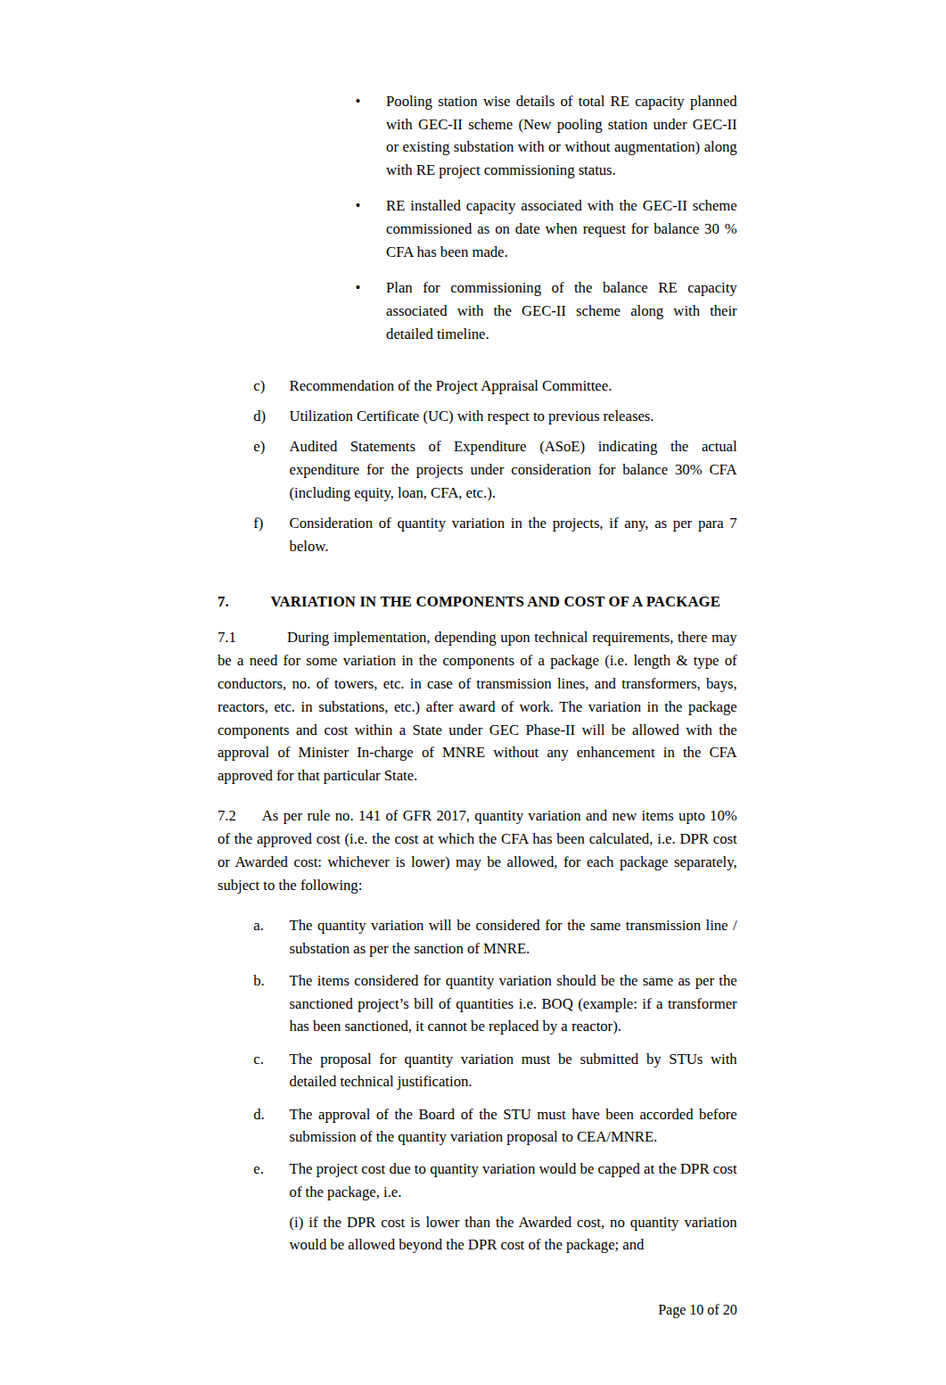Pooling station wise details of total RE capacity planned with GEC-II scheme (New pooling station under GEC-II or existing substation with or without augmentation) along with RE project commissioning status.
RE installed capacity associated with the GEC-II scheme commissioned as on date when request for balance 30 % CFA has been made.
Plan for commissioning of the balance RE capacity associated with the GEC-II scheme along with their detailed timeline.
Recommendation of the Project Appraisal Committee.
Utilization Certificate (UC) with respect to previous releases.
Audited Statements of Expenditure (ASoE) indicating the actual expenditure for the projects under consideration for balance 30% CFA (including equity, loan, CFA, etc.).
Consideration of quantity variation in the projects, if any, as per para 7 below.
7. Variation in the Components and Cost of a Package
7.1 During implementation, depending upon technical requirements, there may be a need for some variation in the components of a package (i.e. length & type of conductors, no. of towers, etc. in case of transmission lines, and transformers, bays, reactors, etc. in substations, etc.) after award of work. The variation in the package components and cost within a State under GEC Phase-II will be allowed with the approval of Minister In-charge of MNRE without any enhancement in the CFA approved for that particular State.
7.2 As per rule no. 141 of GFR 2017, quantity variation and new items upto 10% of the approved cost (i.e. the cost at which the CFA has been calculated, i.e. DPR cost or Awarded cost: whichever is lower) may be allowed, for each package separately, subject to the following:
The quantity variation will be considered for the same transmission line / substation as per the sanction of MNRE.
The items considered for quantity variation should be the same as per the sanctioned project’s bill of quantities i.e. BOQ (example: if a transformer has been sanctioned, it cannot be replaced by a reactor).
The proposal for quantity variation must be submitted by STUs with detailed technical justification.
The approval of the Board of the STU must have been accorded before submission of the quantity variation proposal to CEA/MNRE.
The project cost due to quantity variation would be capped at the DPR cost of the package, i.e.
(i) if the DPR cost is lower than the Awarded cost, no quantity variation would be allowed beyond the DPR cost of the package; and
Page 10 of 20